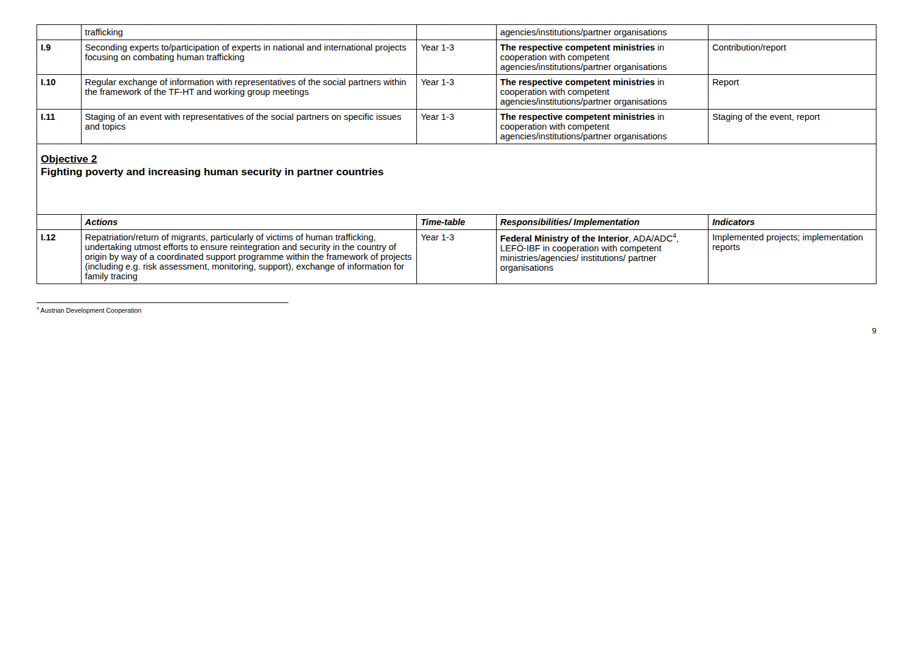| | trafficking | | agencies/institutions/partner organisations | |
| I.9 | Seconding experts to/participation of experts in national and international projects focusing on combating human trafficking | Year 1-3 | The respective competent ministries in cooperation with competent agencies/institutions/partner organisations | Contribution/report |
| I.10 | Regular exchange of information with representatives of the social partners within the framework of the TF-HT and working group meetings | Year 1-3 | The respective competent ministries in cooperation with competent agencies/institutions/partner organisations | Report |
| I.11 | Staging of an event with representatives of the social partners on specific issues and topics | Year 1-3 | The respective competent ministries in cooperation with competent agencies/institutions/partner organisations | Staging of the event, report |
| Objective 2 Fighting poverty and increasing human security in partner countries |
| | Actions | Time-table | Responsibilities/ Implementation | Indicators |
| I.12 | Repatriation/return of migrants, particularly of victims of human trafficking, undertaking utmost efforts to ensure reintegration and security in the country of origin by way of a coordinated support programme within the framework of projects (including e.g. risk assessment, monitoring, support), exchange of information for family tracing | Year 1-3 | Federal Ministry of the Interior , ADA/ADC 4 , LEFÖ-IBF in cooperation with competent ministries/agencies/ institutions/ partner organisations | Implemented projects; implementation reports |
4 Austrian Development Cooperation
9